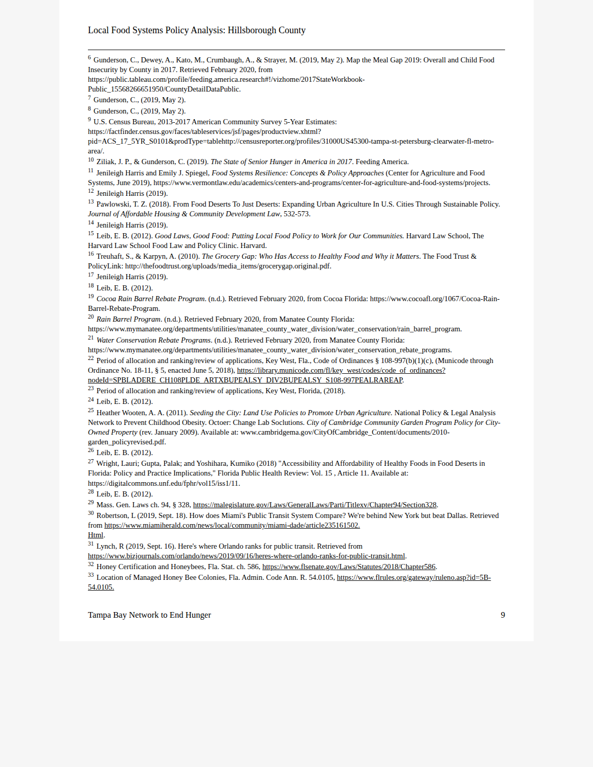Local Food Systems Policy Analysis: Hillsborough County
6 Gunderson, C., Dewey, A., Kato, M., Crumbaugh, A., & Strayer, M. (2019, May 2). Map the Meal Gap 2019: Overall and Child Food Insecurity by County in 2017. Retrieved February 2020, from https://public.tableau.com/profile/feeding.america.research#!/vizhome/2017StateWorkbook-Public_15568266651950/CountyDetailDataPublic.
7 Gunderson, C., (2019, May 2).
8 Gunderson, C., (2019, May 2).
9 U.S. Census Bureau, 2013-2017 American Community Survey 5-Year Estimates: https://factfinder.census.gov/faces/tableservices/jsf/pages/productview.xhtml?pid=ACS_17_5YR_S0101&prodType=tablehttp://censusreporter.org/profiles/31000US45300-tampa-st-petersburg-clearwater-fl-metro-area/.
10 Ziliak, J. P., & Gunderson, C. (2019). The State of Senior Hunger in America in 2017. Feeding America.
11 Jenileigh Harris and Emily J. Spiegel, Food Systems Resilience: Concepts & Policy Approaches (Center for Agriculture and Food Systems, June 2019), https://www.vermontlaw.edu/academics/centers-and-programs/center-for-agriculture-and-food-systems/projects.
12 Jenileigh Harris (2019).
13 Pawlowski, T. Z. (2018). From Food Deserts To Just Deserts: Expanding Urban Agriculture In U.S. Cities Through Sustainable Policy. Journal of Affordable Housing & Community Development Law, 532-573.
14 Jenileigh Harris (2019).
15 Leib, E. B. (2012). Good Laws, Good Food: Putting Local Food Policy to Work for Our Communities. Harvard Law School, The Harvard Law School Food Law and Policy Clinic. Harvard.
16 Treuhaft, S., & Karpyn, A. (2010). The Grocery Gap: Who Has Access to Healthy Food and Why it Matters. The Food Trust & PolicyLink: http://thefoodtrust.org/uploads/media_items/grocerygap.original.pdf.
17 Jenileigh Harris (2019).
18 Leib, E. B. (2012).
19 Cocoa Rain Barrel Rebate Program. (n.d.). Retrieved February 2020, from Cocoa Florida: https://www.cocoafl.org/1067/Cocoa-Rain-Barrel-Rebate-Program.
20 Rain Barrel Program. (n.d.). Retrieved February 2020, from Manatee County Florida: https://www.mymanatee.org/departments/utilities/manatee_county_water_division/water_conservation/rain_barrel_program.
21 Water Conservation Rebate Programs. (n.d.). Retrieved February 2020, from Manatee County Florida: https://www.mymanatee.org/departments/utilities/manatee_county_water_division/water_conservation_rebate_programs.
22 Period of allocation and ranking/review of applications, Key West, Fla., Code of Ordinances § 108-997(b)(1)(c), (Municode through Ordinance No. 18-11, § 5, enacted June 5, 2018), https://library.municode.com/fl/key_west/codes/code_of_ordinances?nodeId=SPBLADERE_CH108PLDE_ARTXBUPEALSY_DIV2BUPEALSY_S108-997PEALRAREAP.
23 Period of allocation and ranking/review of applications, Key West, Florida, (2018).
24 Leib, E. B. (2012).
25 Heather Wooten, A. A. (2011). Seeding the City: Land Use Policies to Promote Urban Agriculture. National Policy & Legal Analysis Network to Prevent Childhood Obesity. Octoer: Change Lab Soclutions. City of Cambridge Community Garden Program Policy for City-Owned Property (rev. January 2009). Available at: www.cambridgema.gov/CityOfCambridge_Content/documents/2010-garden_policyrevised.pdf.
26 Leib, E. B. (2012).
27 Wright, Lauri; Gupta, Palak; and Yoshihara, Kumiko (2018) "Accessibility and Affordability of Healthy Foods in Food Deserts in Florida: Policy and Practice Implications," Florida Public Health Review: Vol. 15 , Article 11. Available at: https://digitalcommons.unf.edu/fphr/vol15/iss1/11.
28 Leib, E. B. (2012).
29 Mass. Gen. Laws ch. 94, § 328, https://malegislature.gov/Laws/GeneralLaws/Parti/Titlexv/Chapter94/Section328.
30 Robertson, L (2019, Sept. 18). How does Miami's Public Transit System Compare? We're behind New York but beat Dallas. Retrieved from https://www.miamiherald.com/news/local/community/miami-dade/article235161502.
Html.
31 Lynch, R (2019, Sept. 16). Here's where Orlando ranks for public transit. Retrieved from https://www.bizjournals.com/orlando/news/2019/09/16/heres-where-orlando-ranks-for-public-transit.html.
32 Honey Certification and Honeybees, Fla. Stat. ch. 586, https://www.flsenate.gov/Laws/Statutes/2018/Chapter586.
33 Location of Managed Honey Bee Colonies, Fla. Admin. Code Ann. R. 54.0105, https://www.flrules.org/gateway/ruleno.asp?id=5B-54.0105.
Tampa Bay Network to End Hunger 9